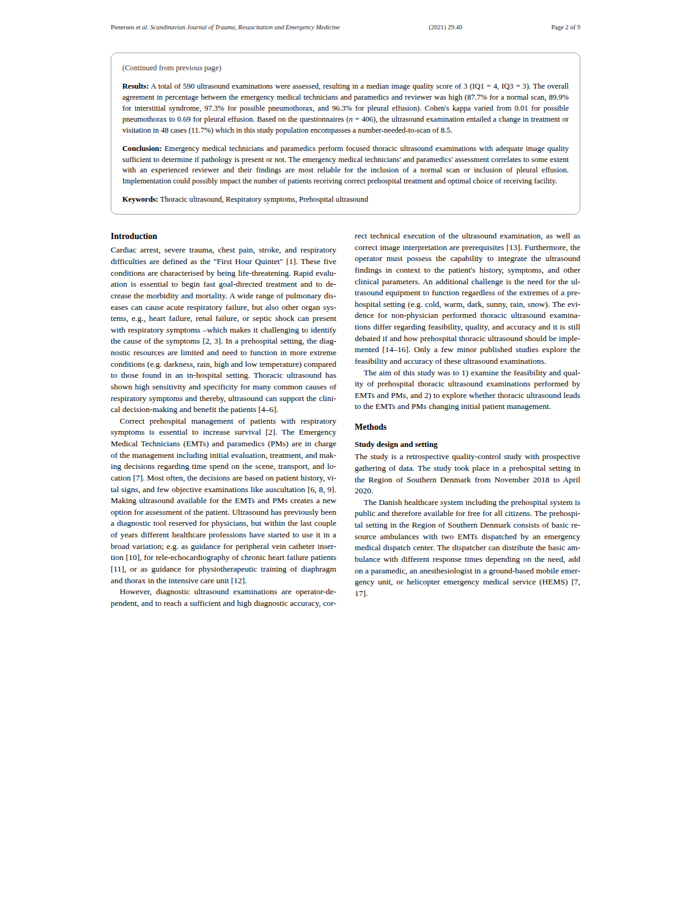Pietersen et al. Scandinavian Journal of Trauma, Resuscitation and Emergency Medicine
(2021) 29:40
Page 2 of 9
(Continued from previous page)
Results: A total of 590 ultrasound examinations were assessed, resulting in a median image quality score of 3 (IQ1 = 4, IQ3 = 3). The overall agreement in percentage between the emergency medical technicians and paramedics and reviewer was high (87.7% for a normal scan, 89.9% for interstitial syndrome, 97.3% for possible pneumothorax, and 96.3% for pleural effusion). Cohen's kappa varied from 0.01 for possible pneumothorax to 0.69 for pleural effusion. Based on the questionnaires (n = 406), the ultrasound examination entailed a change in treatment or visitation in 48 cases (11.7%) which in this study population encompasses a number-needed-to-scan of 8.5.
Conclusion: Emergency medical technicians and paramedics perform focused thoracic ultrasound examinations with adequate image quality sufficient to determine if pathology is present or not. The emergency medical technicians' and paramedics' assessment correlates to some extent with an experienced reviewer and their findings are most reliable for the inclusion of a normal scan or inclusion of pleural effusion. Implementation could possibly impact the number of patients receiving correct prehospital treatment and optimal choice of receiving facility.
Keywords: Thoracic ultrasound, Respiratory symptoms, Prehospital ultrasound
Introduction
Cardiac arrest, severe trauma, chest pain, stroke, and respiratory difficulties are defined as the "First Hour Quintet" [1]. These five conditions are characterised by being life-threatening. Rapid evaluation is essential to begin fast goal-directed treatment and to decrease the morbidity and mortality. A wide range of pulmonary diseases can cause acute respiratory failure, but also other organ systems, e.g., heart failure, renal failure, or septic shock can present with respiratory symptoms –which makes it challenging to identify the cause of the symptoms [2, 3]. In a prehospital setting, the diagnostic resources are limited and need to function in more extreme conditions (e.g. darkness, rain, high and low temperature) compared to those found in an in-hospital setting. Thoracic ultrasound has shown high sensitivity and specificity for many common causes of respiratory symptoms and thereby, ultrasound can support the clinical decision-making and benefit the patients [4–6].
Correct prehospital management of patients with respiratory symptoms is essential to increase survival [2]. The Emergency Medical Technicians (EMTs) and paramedics (PMs) are in charge of the management including initial evaluation, treatment, and making decisions regarding time spend on the scene, transport, and location [7]. Most often, the decisions are based on patient history, vital signs, and few objective examinations like auscultation [6, 8, 9]. Making ultrasound available for the EMTs and PMs creates a new option for assessment of the patient. Ultrasound has previously been a diagnostic tool reserved for physicians, but within the last couple of years different healthcare professions have started to use it in a broad variation; e.g. as guidance for peripheral vein catheter insertion [10], for tele-echocardiography of chronic heart failure patients [11], or as guidance for physiotherapeutic training of diaphragm and thorax in the intensive care unit [12].
However, diagnostic ultrasound examinations are operator-dependent, and to reach a sufficient and high diagnostic accuracy, correct technical execution of the ultrasound examination, as well as correct image interpretation are prerequisites [13]. Furthermore, the operator must possess the capability to integrate the ultrasound findings in context to the patient's history, symptoms, and other clinical parameters. An additional challenge is the need for the ultrasound equipment to function regardless of the extremes of a prehospital setting (e.g. cold, warm, dark, sunny, rain, snow). The evidence for non-physician performed thoracic ultrasound examinations differ regarding feasibility, quality, and accuracy and it is still debated if and how prehospital thoracic ultrasound should be implemented [14–16]. Only a few minor published studies explore the feasibility and accuracy of these ultrasound examinations.
The aim of this study was to 1) examine the feasibility and quality of prehospital thoracic ultrasound examinations performed by EMTs and PMs, and 2) to explore whether thoracic ultrasound leads to the EMTs and PMs changing initial patient management.
Methods
Study design and setting
The study is a retrospective quality-control study with prospective gathering of data. The study took place in a prehospital setting in the Region of Southern Denmark from November 2018 to April 2020.
The Danish healthcare system including the prehospital system is public and therefore available for free for all citizens. The prehospital setting in the Region of Southern Denmark consists of basic resource ambulances with two EMTs dispatched by an emergency medical dispatch center. The dispatcher can distribute the basic ambulance with different response times depending on the need, add on a paramedic, an anesthesiologist in a ground-based mobile emergency unit, or helicopter emergency medical service (HEMS) [7, 17].